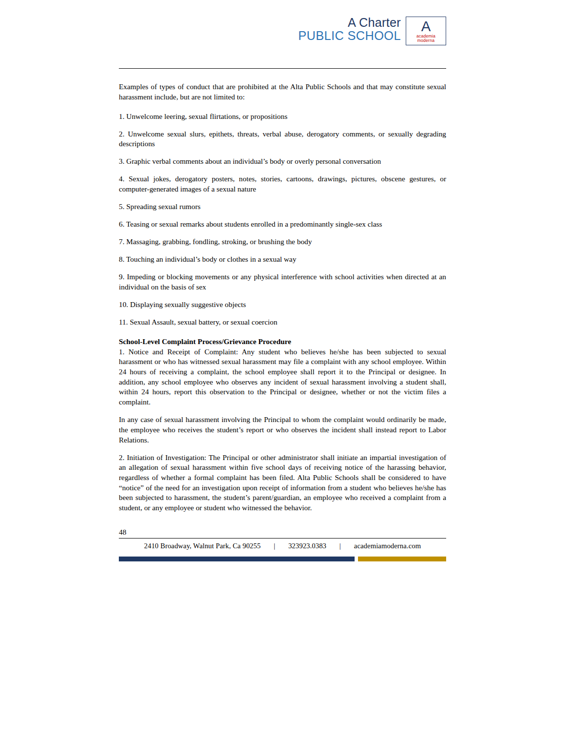A Charter
PUBLIC SCHOOL
A academia moderna
Examples of types of conduct that are prohibited at the Alta Public Schools and that may constitute sexual harassment include, but are not limited to:
Unwelcome leering, sexual flirtations, or propositions
Unwelcome sexual slurs, epithets, threats, verbal abuse, derogatory comments, or sexually degrading descriptions
Graphic verbal comments about an individual’s body or overly personal conversation
Sexual jokes, derogatory posters, notes, stories, cartoons, drawings, pictures, obscene gestures, or computer-generated images of a sexual nature
Spreading sexual rumors
Teasing or sexual remarks about students enrolled in a predominantly single-sex class
Massaging, grabbing, fondling, stroking, or brushing the body
Touching an individual’s body or clothes in a sexual way
Impeding or blocking movements or any physical interference with school activities when directed at an individual on the basis of sex
Displaying sexually suggestive objects
Sexual Assault, sexual battery, or sexual coercion
School-Level Complaint Process/Grievance Procedure
Notice and Receipt of Complaint: Any student who believes he/she has been subjected to sexual harassment or who has witnessed sexual harassment may file a complaint with any school employee. Within 24 hours of receiving a complaint, the school employee shall report it to the Principal or designee. In addition, any school employee who observes any incident of sexual harassment involving a student shall, within 24 hours, report this observation to the Principal or designee, whether or not the victim files a complaint.
In any case of sexual harassment involving the Principal to whom the complaint would ordinarily be made, the employee who receives the student’s report or who observes the incident shall instead report to Labor Relations.
2. Initiation of Investigation: The Principal or other administrator shall initiate an impartial investigation of an allegation of sexual harassment within five school days of receiving notice of the harassing behavior, regardless of whether a formal complaint has been filed. Alta Public Schools shall be considered to have “notice” of the need for an investigation upon receipt of information from a student who believes he/she has been subjected to harassment, the student’s parent/guardian, an employee who received a complaint from a student, or any employee or student who witnessed the behavior.
48
2410 Broadway, Walnut Park, Ca 90255|323923.0383|academiamoderna.com